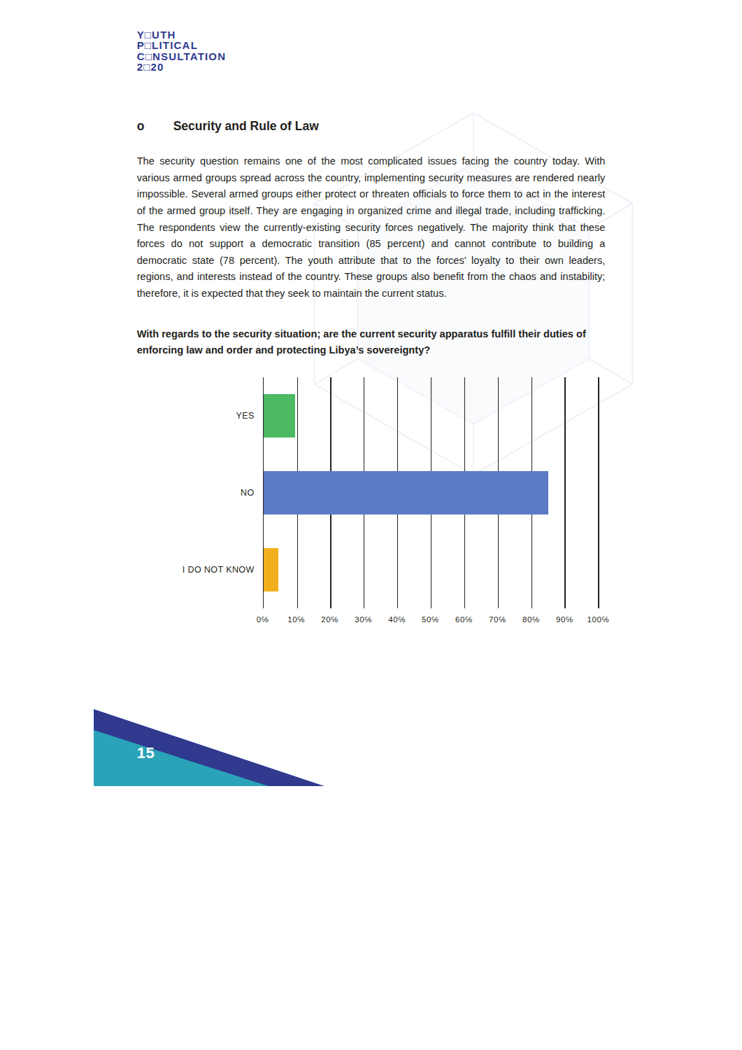Y□UTH P□LITICAL C□NSULTATION 2□20
o Security and Rule of Law
The security question remains one of the most complicated issues facing the country today. With various armed groups spread across the country, implementing security measures are rendered nearly impossible. Several armed groups either protect or threaten officials to force them to act in the interest of the armed group itself. They are engaging in organized crime and illegal trade, including trafficking. The respondents view the currently-existing security forces negatively. The majority think that these forces do not support a democratic transition (85 percent) and cannot contribute to building a democratic state (78 percent). The youth attribute that to the forces’ loyalty to their own leaders, regions, and interests instead of the country. These groups also benefit from the chaos and instability; therefore, it is expected that they seek to maintain the current status.
With regards to the security situation; are the current security apparatus fulfill their duties of enforcing law and order and protecting Libya’s sovereignty?
YES
NO
I DO NOT KNOW
0℅ 10℅ 20℅ 30℅ 40℅ 50℅ 60℅ 70℅ 80℅ 90℅ 100℅
15